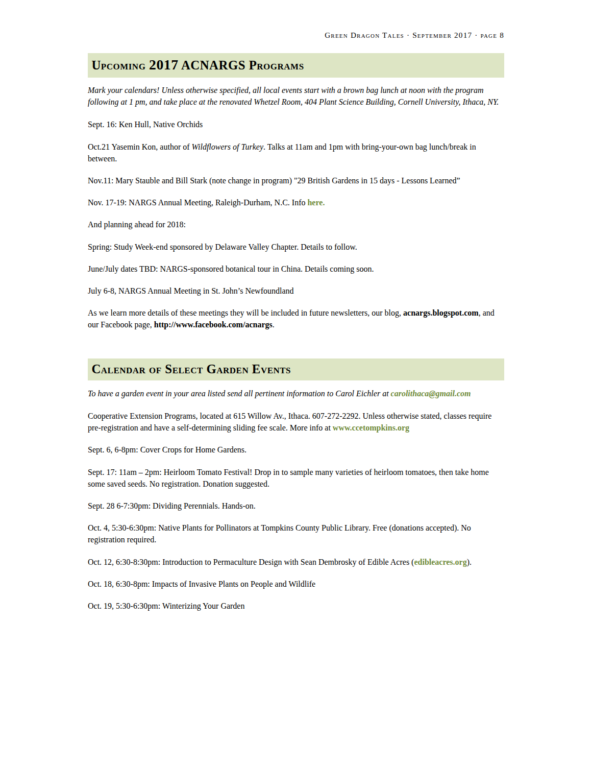Green Dragon Tales · September 2017 · page 8
Upcoming 2017 ACNARGS Programs
Mark your calendars! Unless otherwise specified, all local events start with a brown bag lunch at noon with the program following at 1 pm, and take place at the renovated Whetzel Room, 404 Plant Science Building, Cornell University, Ithaca, NY.
Sept. 16: Ken Hull, Native Orchids
Oct.21 Yasemin Kon, author of Wildflowers of Turkey. Talks at 11am and 1pm with bring-your-own bag lunch/break in between.
Nov.11: Mary Stauble and Bill Stark (note change in program) "29 British Gardens in 15 days - Lessons Learned”
Nov. 17-19: NARGS Annual Meeting, Raleigh-Durham, N.C. Info here.
And planning ahead for 2018:
Spring: Study Week-end sponsored by Delaware Valley Chapter. Details to follow.
June/July dates TBD: NARGS-sponsored botanical tour in China. Details coming soon.
July 6-8, NARGS Annual Meeting in St. John’s Newfoundland
As we learn more details of these meetings they will be included in future newsletters, our blog, acnargs.blogspot.com, and our Facebook page, http://www.facebook.com/acnargs.
Calendar of Select Garden Events
To have a garden event in your area listed send all pertinent information to Carol Eichler at carolithaca@gmail.com
Cooperative Extension Programs, located at 615 Willow Av., Ithaca. 607-272-2292. Unless otherwise stated, classes require pre-registration and have a self-determining sliding fee scale. More info at www.ccetompkins.org
Sept. 6, 6-8pm: Cover Crops for Home Gardens.
Sept. 17: 11am – 2pm: Heirloom Tomato Festival! Drop in to sample many varieties of heirloom tomatoes, then take home some saved seeds. No registration. Donation suggested.
Sept. 28 6-7:30pm: Dividing Perennials. Hands-on.
Oct. 4, 5:30-6:30pm: Native Plants for Pollinators at Tompkins County Public Library. Free (donations accepted). No registration required.
Oct. 12, 6:30-8:30pm: Introduction to Permaculture Design with Sean Dembrosky of Edible Acres (edibleacres.org).
Oct. 18, 6:30-8pm: Impacts of Invasive Plants on People and Wildlife
Oct. 19, 5:30-6:30pm: Winterizing Your Garden